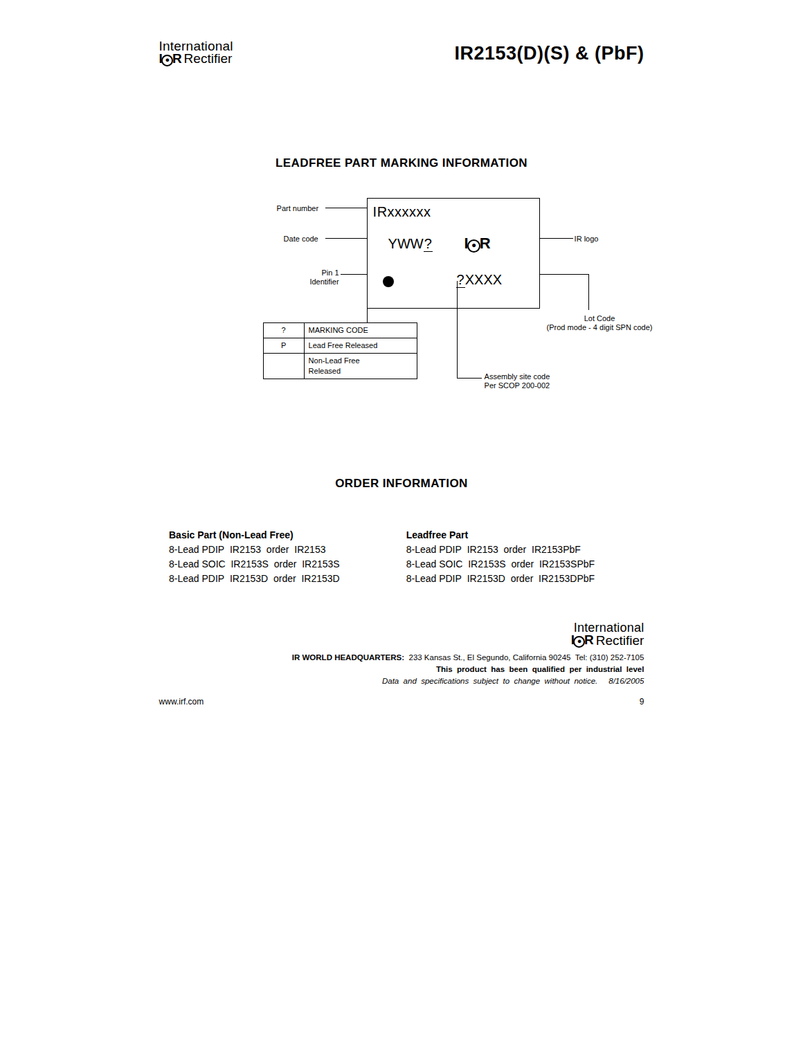International
I●R Rectifier
IR2153(D)(S) & (PbF)
LEADFREE PART MARKING INFORMATION
IRxxxxxx
YWW?
I●R
?XXXX
Part number
Date code
Pin 1
Identifier
IR logo
Lot Code
(Prod mode - 4 digit SPN code)
Assembly site code
Per SCOP 200-002
| ? | MARKING CODE |
| P | Lead Free Released |
| | Non-Lead Free Released |
ORDER INFORMATION
Basic Part (Non-Lead Free)
8-Lead PDIP IR2153 order IR2153
8-Lead SOIC IR2153S order IR2153S
8-Lead PDIP IR2153D order IR2153D
Leadfree Part
8-Lead PDIP IR2153 order IR2153PbF
8-Lead SOIC IR2153S order IR2153SPbF
8-Lead PDIP IR2153D order IR2153DPbF
International
I●R Rectifier
IR WORLD HEADQUARTERS: 233 Kansas St., El Segundo, California 90245 Tel: (310) 252-7105
This product has been qualified per industrial level
Data and specifications subject to change without notice. 8/16/2005
www.irf.com
9